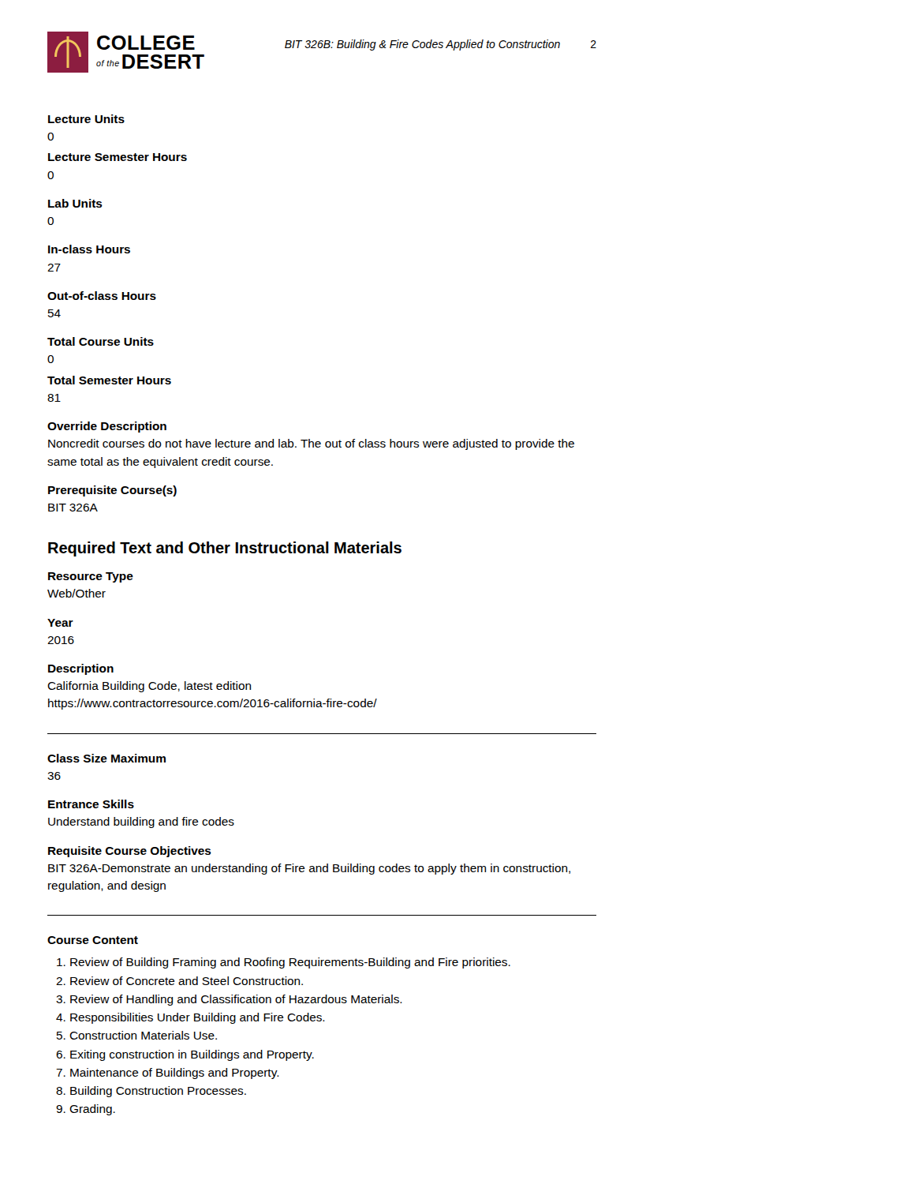COLLEGE
of the DESERT
BIT 326B: Building & Fire Codes Applied to Construction 2
Lecture Units
0
Lecture Semester Hours
0
Lab Units
0
In-class Hours
27
Out-of-class Hours
54
Total Course Units
0
Total Semester Hours
81
Override Description
Noncredit courses do not have lecture and lab. The out of class hours were adjusted to provide the same total as the equivalent credit course.
Prerequisite Course(s)
BIT 326A
Required Text and Other Instructional Materials
Resource Type
Web/Other
Year
2016
Description
California Building Code, latest edition
https://www.contractorresource.com/2016-california-fire-code/
Class Size Maximum
36
Entrance Skills
Understand building and fire codes
Requisite Course Objectives
BIT 326A-Demonstrate an understanding of Fire and Building codes to apply them in construction, regulation, and design
Course Content
Review of Building Framing and Roofing Requirements-Building and Fire priorities.
Review of Concrete and Steel Construction.
Review of Handling and Classification of Hazardous Materials.
Responsibilities Under Building and Fire Codes.
Construction Materials Use.
Exiting construction in Buildings and Property.
Maintenance of Buildings and Property.
Building Construction Processes.
Grading.